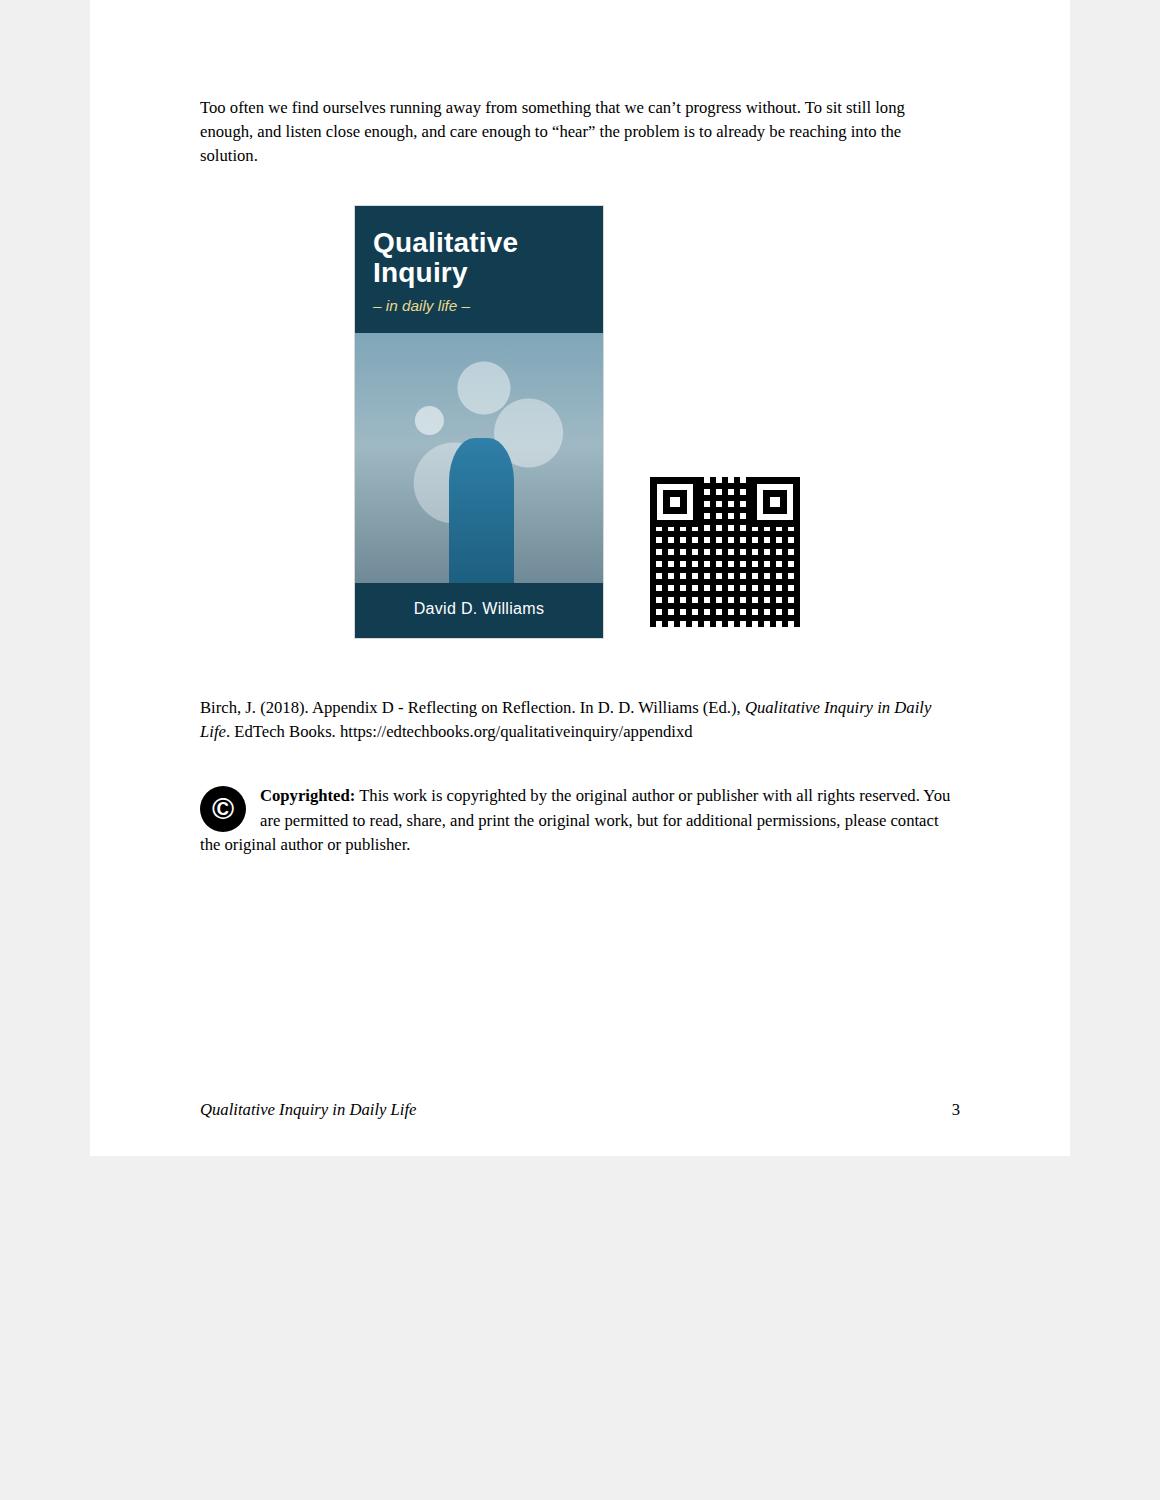Too often we find ourselves running away from something that we can’t progress without. To sit still long enough, and listen close enough, and care enough to “hear” the problem is to already be reaching into the solution.
Qualitative
Inquiry
– in daily life –
David D. Williams
Birch, J. (2018). Appendix D - Reflecting on Reflection. In D. D. Williams (Ed.), Qualitative Inquiry in Daily Life. EdTech Books. https://edtechbooks.org/qualitativeinquiry/appendixd
©
Copyrighted: This work is copyrighted by the original author or publisher with all rights reserved. You are permitted to read, share, and print the original work, but for additional permissions, please contact the original author or publisher.
Qualitative Inquiry in Daily Life 3